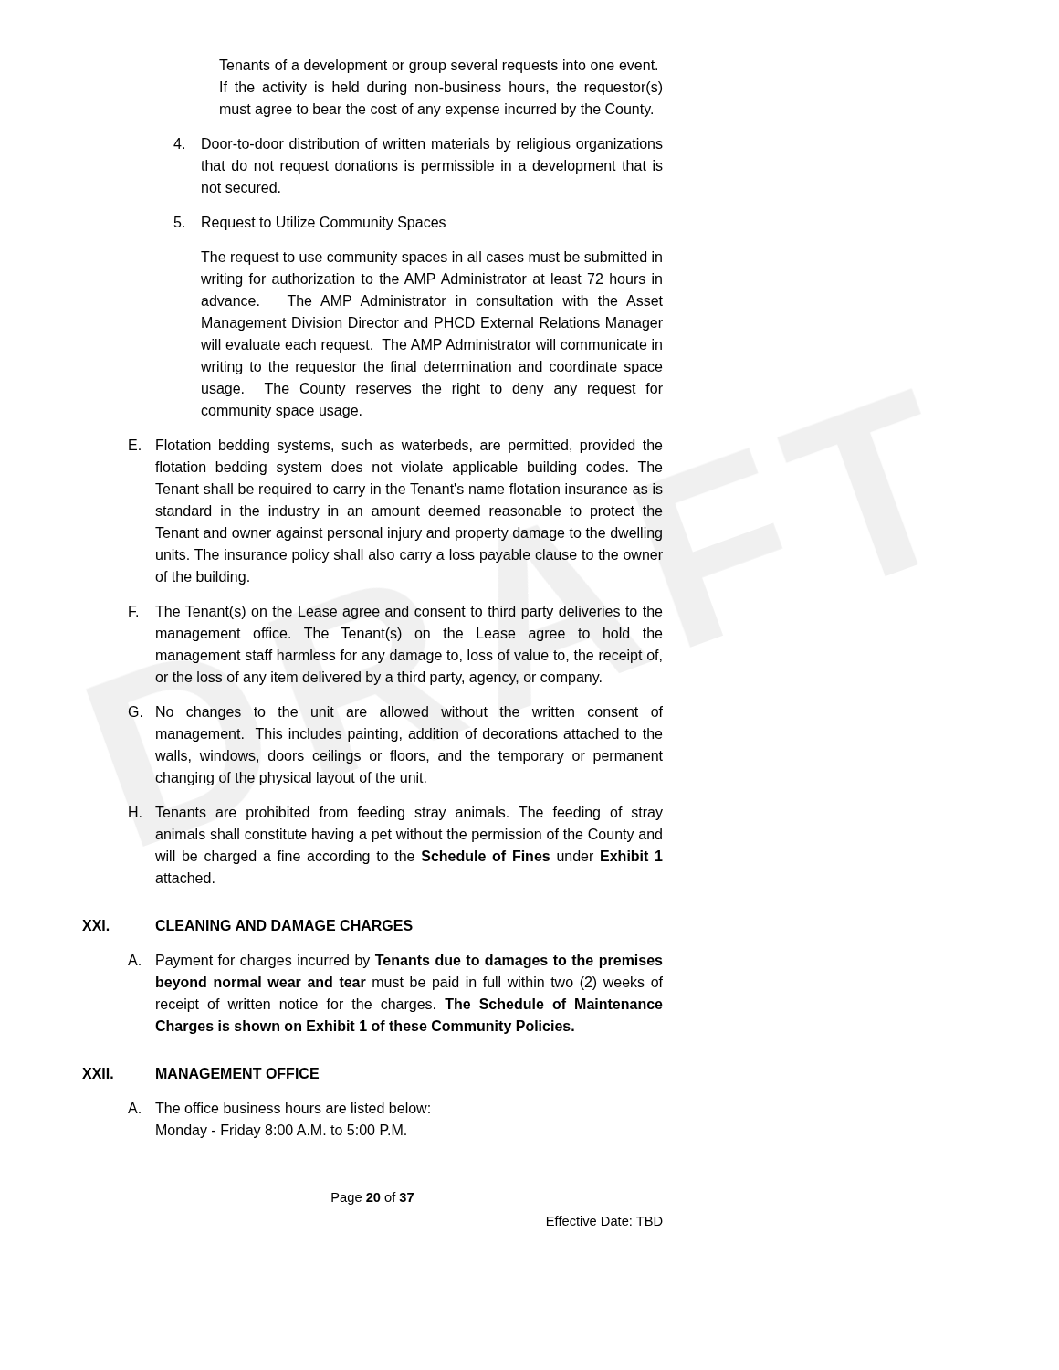Tenants of a development or group several requests into one event. If the activity is held during non-business hours, the requestor(s) must agree to bear the cost of any expense incurred by the County.
4. Door-to-door distribution of written materials by religious organizations that do not request donations is permissible in a development that is not secured.
5. Request to Utilize Community Spaces
The request to use community spaces in all cases must be submitted in writing for authorization to the AMP Administrator at least 72 hours in advance. The AMP Administrator in consultation with the Asset Management Division Director and PHCD External Relations Manager will evaluate each request. The AMP Administrator will communicate in writing to the requestor the final determination and coordinate space usage. The County reserves the right to deny any request for community space usage.
E. Flotation bedding systems, such as waterbeds, are permitted, provided the flotation bedding system does not violate applicable building codes. The Tenant shall be required to carry in the Tenant's name flotation insurance as is standard in the industry in an amount deemed reasonable to protect the Tenant and owner against personal injury and property damage to the dwelling units. The insurance policy shall also carry a loss payable clause to the owner of the building.
F. The Tenant(s) on the Lease agree and consent to third party deliveries to the management office. The Tenant(s) on the Lease agree to hold the management staff harmless for any damage to, loss of value to, the receipt of, or the loss of any item delivered by a third party, agency, or company.
G. No changes to the unit are allowed without the written consent of management. This includes painting, addition of decorations attached to the walls, windows, doors ceilings or floors, and the temporary or permanent changing of the physical layout of the unit.
H. Tenants are prohibited from feeding stray animals. The feeding of stray animals shall constitute having a pet without the permission of the County and will be charged a fine according to the Schedule of Fines under Exhibit 1 attached.
XXI. CLEANING AND DAMAGE CHARGES
A. Payment for charges incurred by Tenants due to damages to the premises beyond normal wear and tear must be paid in full within two (2) weeks of receipt of written notice for the charges. The Schedule of Maintenance Charges is shown on Exhibit 1 of these Community Policies.
XXII. MANAGEMENT OFFICE
A. The office business hours are listed below:
Monday - Friday 8:00 A.M. to 5:00 P.M.
Page 20 of 37
Effective Date: TBD